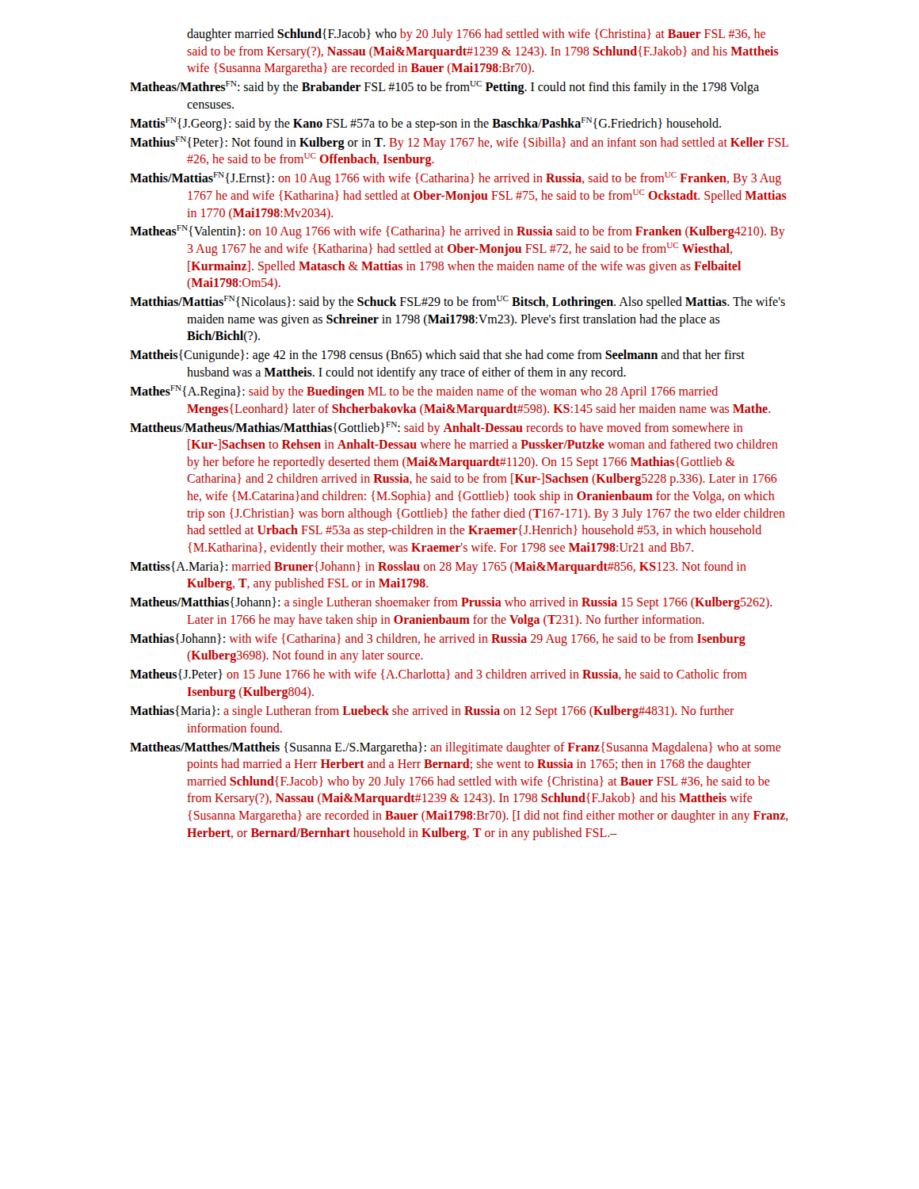daughter married Schlund{F.Jacob} who by 20 July 1766 had settled with wife {Christina} at Bauer FSL #36, he said to be from Kersary(?), Nassau (Mai&Marquardt#1239 & 1243). In 1798 Schlund{F.Jakob} and his Mattheis wife {Susanna Margaretha} are recorded in Bauer (Mai1798:Br70).
Matheas/MathresFN: said by the Brabander FSL #105 to be fromUC Petting. I could not find this family in the 1798 Volga censuses.
MattisFN{J.Georg}: said by the Kano FSL #57a to be a step-son in the Baschka/PashkaFN{G.Friedrich} household.
MathiusFN{Peter}: Not found in Kulberg or in T. By 12 May 1767 he, wife {Sibilla} and an infant son had settled at Keller FSL #26, he said to be fromUC Offenbach, Isenburg.
Mathis/MattiasFN{J.Ernst}: on 10 Aug 1766 with wife {Catharina} he arrived in Russia, said to be fromUC Franken, By 3 Aug 1767 he and wife {Katharina} had settled at Ober-Monjou FSL #75, he said to be fromUC Ockstadt. Spelled Mattias in 1770 (Mai1798:Mv2034).
MatheasFN{Valentin}: on 10 Aug 1766 with wife {Catharina} he arrived in Russia said to be from Franken (Kulberg4210). By 3 Aug 1767 he and wife {Katharina} had settled at Ober-Monjou FSL #72, he said to be fromUC Wiesthal, [Kurmainz]. Spelled Matasch & Mattias in 1798 when the maiden name of the wife was given as Felbaitel (Mai1798:Om54).
Matthias/MattiasFN{Nicolaus}: said by the Schuck FSL#29 to be fromUC Bitsch, Lothringen. Also spelled Mattias. The wife's maiden name was given as Schreiner in 1798 (Mai1798:Vm23). Pleve's first translation had the place as Bich/Bichl(?).
Mattheis{Cunigunde}: age 42 in the 1798 census (Bn65) which said that she had come from Seelmann and that her first husband was a Mattheis. I could not identify any trace of either of them in any record.
MathesFN{A.Regina}: said by the Buedingen ML to be the maiden name of the woman who 28 April 1766 married Menges{Leonhard} later of Shcherbakovka (Mai&Marquardt#598). KS:145 said her maiden name was Mathe.
Mattheus/Matheus/Mathias/Matthias{Gottlieb}FN: said by Anhalt-Dessau records to have moved from somewhere in [Kur-]Sachsen to Rehsen in Anhalt-Dessau where he married a Pussker/Putzke woman and fathered two children by her before he reportedly deserted them (Mai&Marquardt#1120). On 15 Sept 1766 Mathias{Gottlieb & Catharina} and 2 children arrived in Russia, he said to be from [Kur-]Sachsen (Kulberg5228 p.336). Later in 1766 he, wife {M.Catarina}and children: {M.Sophia} and {Gottlieb} took ship in Oranienbaum for the Volga, on which trip son {J.Christian} was born although {Gottlieb} the father died (T167-171). By 3 July 1767 the two elder children had settled at Urbach FSL #53a as step-children in the Kraemer{J.Henrich} household #53, in which household {M.Katharina}, evidently their mother, was Kraemer's wife. For 1798 see Mai1798:Ur21 and Bb7.
Mattiss{A.Maria}: married Bruner{Johann} in Rosslau on 28 May 1765 (Mai&Marquardt#856, KS123. Not found in Kulberg, T, any published FSL or in Mai1798.
Matheus/Matthias{Johann}: a single Lutheran shoemaker from Prussia who arrived in Russia 15 Sept 1766 (Kulberg5262). Later in 1766 he may have taken ship in Oranienbaum for the Volga (T231). No further information.
Mathias{Johann}: with wife {Catharina} and 3 children, he arrived in Russia 29 Aug 1766, he said to be from Isenburg (Kulberg3698). Not found in any later source.
Matheus{J.Peter} on 15 June 1766 he with wife {A.Charlotta} and 3 children arrived in Russia, he said to Catholic from Isenburg (Kulberg804).
Mathias{Maria}: a single Lutheran from Luebeck she arrived in Russia on 12 Sept 1766 (Kulberg#4831). No further information found.
Mattheas/Matthes/Mattheis {Susanna E./S.Margaretha}: an illegitimate daughter of Franz{Susanna Magdalena} who at some points had married a Herr Herbert and a Herr Bernard; she went to Russia in 1765; then in 1768 the daughter married Schlund{F.Jacob} who by 20 July 1766 had settled with wife {Christina} at Bauer FSL #36, he said to be from Kersary(?), Nassau (Mai&Marquardt#1239 & 1243). In 1798 Schlund{F.Jakob} and his Mattheis wife {Susanna Margaretha} are recorded in Bauer (Mai1798:Br70). [I did not find either mother or daughter in any Franz, Herbert, or Bernard/Bernhart household in Kulberg, T or in any published FSL.–